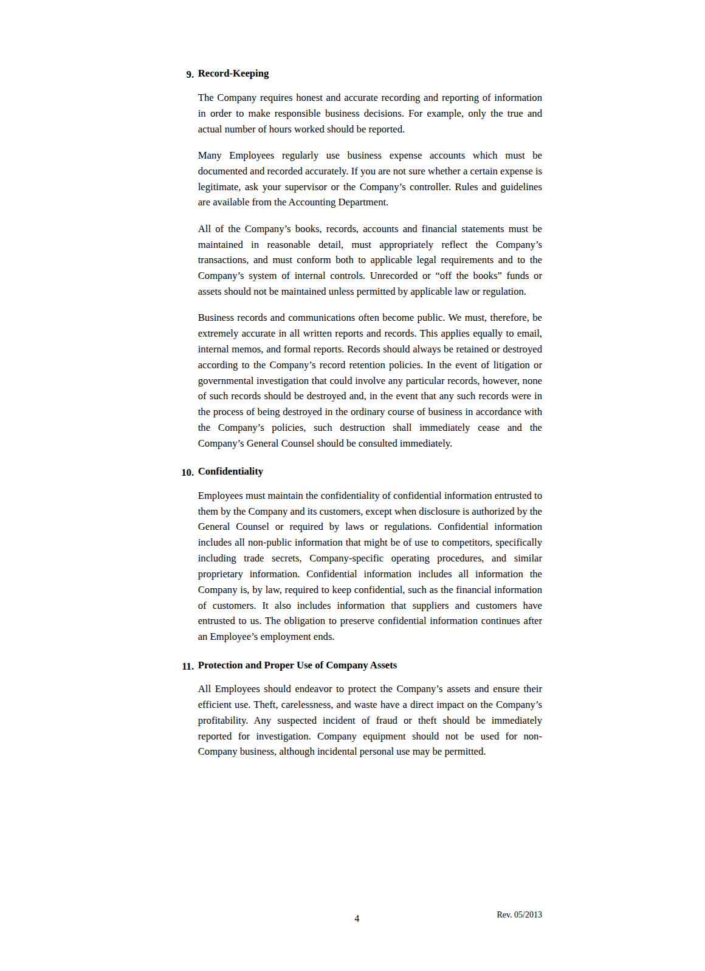9.
Record-Keeping
The Company requires honest and accurate recording and reporting of information in order to make responsible business decisions. For example, only the true and actual number of hours worked should be reported.
Many Employees regularly use business expense accounts which must be documented and recorded accurately. If you are not sure whether a certain expense is legitimate, ask your supervisor or the Company’s controller. Rules and guidelines are available from the Accounting Department.
All of the Company’s books, records, accounts and financial statements must be maintained in reasonable detail, must appropriately reflect the Company’s transactions, and must conform both to applicable legal requirements and to the Company’s system of internal controls. Unrecorded or “off the books” funds or assets should not be maintained unless permitted by applicable law or regulation.
Business records and communications often become public. We must, therefore, be extremely accurate in all written reports and records. This applies equally to email, internal memos, and formal reports. Records should always be retained or destroyed according to the Company’s record retention policies. In the event of litigation or governmental investigation that could involve any particular records, however, none of such records should be destroyed and, in the event that any such records were in the process of being destroyed in the ordinary course of business in accordance with the Company’s policies, such destruction shall immediately cease and the Company’s General Counsel should be consulted immediately.
10.
Confidentiality
Employees must maintain the confidentiality of confidential information entrusted to them by the Company and its customers, except when disclosure is authorized by the General Counsel or required by laws or regulations. Confidential information includes all non-public information that might be of use to competitors, specifically including trade secrets, Company-specific operating procedures, and similar proprietary information. Confidential information includes all information the Company is, by law, required to keep confidential, such as the financial information of customers. It also includes information that suppliers and customers have entrusted to us. The obligation to preserve confidential information continues after an Employee’s employment ends.
11.
Protection and Proper Use of Company Assets
All Employees should endeavor to protect the Company’s assets and ensure their efficient use. Theft, carelessness, and waste have a direct impact on the Company’s profitability. Any suspected incident of fraud or theft should be immediately reported for investigation. Company equipment should not be used for non-Company business, although incidental personal use may be permitted.
4 Rev. 05/2013